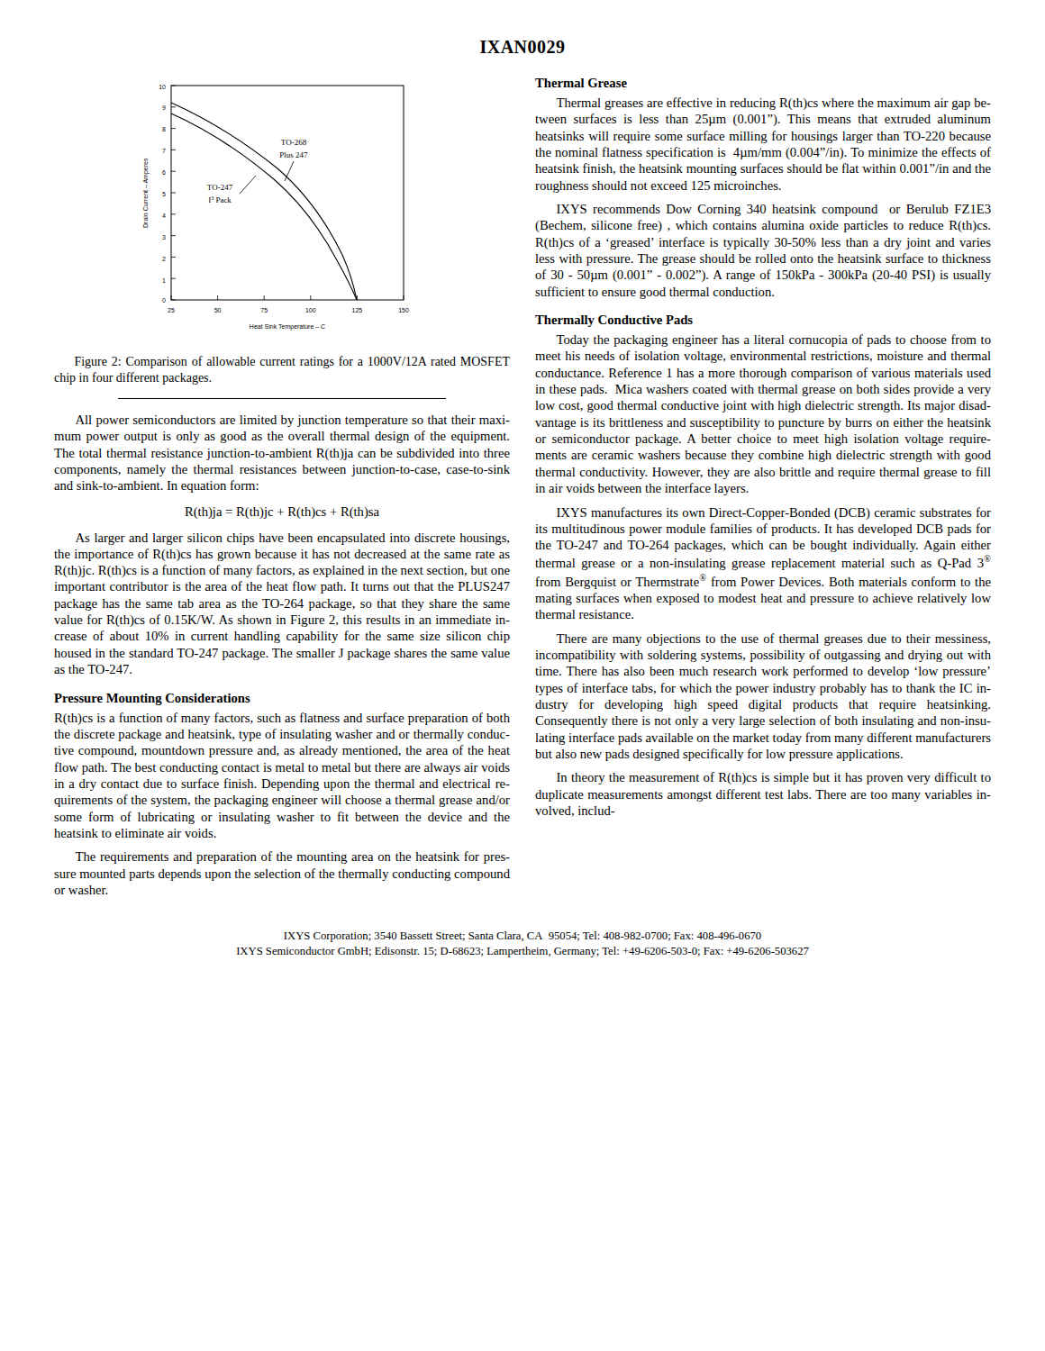IXAN0029
10 9 8 7 6 5 4 3 2 1 0 25 50 75 100 125 150 Drain Current – Amperes Heat Sink Temperature – C TO-268 Plus 247 TO-247 I3 Pack
Figure 2: Comparison of allowable current ratings for a 1000V/12A rated MOSFET chip in four different packages.
All power semiconductors are limited by junction temperature so that their maximum power output is only as good as the overall thermal design of the equipment. The total thermal resistance junction-to-ambient R(th)ja can be subdivided into three components, namely the thermal resistances between junction-to-case, case-to-sink and sink-to-ambient. In equation form:
R(th)ja = R(th)jc + R(th)cs + R(th)sa
As larger and larger silicon chips have been encapsulated into discrete housings, the importance of R(th)cs has grown because it has not decreased at the same rate as R(th)jc. R(th)cs is a function of many factors, as explained in the next section, but one important contributor is the area of the heat flow path. It turns out that the PLUS247 package has the same tab area as the TO-264 package, so that they share the same value for R(th)cs of 0.15K/W. As shown in Figure 2, this results in an immediate increase of about 10% in current handling capability for the same size silicon chip housed in the standard TO-247 package. The smaller J package shares the same value as the TO-247.
Pressure Mounting Considerations
R(th)cs is a function of many factors, such as flatness and surface preparation of both the discrete package and heatsink, type of insulating washer and or thermally conductive compound, mountdown pressure and, as already mentioned, the area of the heat flow path. The best conducting contact is metal to metal but there are always air voids in a dry contact due to surface finish. Depending upon the thermal and electrical requirements of the system, the packaging engineer will choose a thermal grease and/or some form of lubricating or insulating washer to fit between the device and the heatsink to eliminate air voids.
The requirements and preparation of the mounting area on the heatsink for pressure mounted parts depends upon the selection of the thermally conducting compound or washer.
Thermal Grease
Thermal greases are effective in reducing R(th)cs where the maximum air gap between surfaces is less than 25µm (0.001”). This means that extruded aluminum heatsinks will require some surface milling for housings larger than TO-220 because the nominal flatness specification is 4µm/mm (0.004”/in). To minimize the effects of heatsink finish, the heatsink mounting surfaces should be flat within 0.001”/in and the roughness should not exceed 125 microinches.
IXYS recommends Dow Corning 340 heatsink compound or Berulub FZ1E3 (Bechem, silicone free) , which contains alumina oxide particles to reduce R(th)cs. R(th)cs of a ‘greased’ interface is typically 30-50% less than a dry joint and varies less with pressure. The grease should be rolled onto the heatsink surface to thickness of 30 - 50µm (0.001” - 0.002”). A range of 150kPa - 300kPa (20-40 PSI) is usually sufficient to ensure good thermal conduction.
Thermally Conductive Pads
Today the packaging engineer has a literal cornucopia of pads to choose from to meet his needs of isolation voltage, environmental restrictions, moisture and thermal conductance. Reference 1 has a more thorough comparison of various materials used in these pads. Mica washers coated with thermal grease on both sides provide a very low cost, good thermal conductive joint with high dielectric strength. Its major disadvantage is its brittleness and susceptibility to puncture by burrs on either the heatsink or semiconductor package. A better choice to meet high isolation voltage requirements are ceramic washers because they combine high dielectric strength with good thermal conductivity. However, they are also brittle and require thermal grease to fill in air voids between the interface layers.
IXYS manufactures its own Direct-Copper-Bonded (DCB) ceramic substrates for its multitudinous power module families of products. It has developed DCB pads for the TO-247 and TO-264 packages, which can be bought individually. Again either thermal grease or a non-insulating grease replacement material such as Q-Pad 3® from Bergquist or Thermstrate® from Power Devices. Both materials conform to the mating surfaces when exposed to modest heat and pressure to achieve relatively low thermal resistance.
There are many objections to the use of thermal greases due to their messiness, incompatibility with soldering systems, possibility of outgassing and drying out with time. There has also been much research work performed to develop ‘low pressure’ types of interface tabs, for which the power industry probably has to thank the IC industry for developing high speed digital products that require heatsinking. Consequently there is not only a very large selection of both insulating and non-insulating interface pads available on the market today from many different manufacturers but also new pads designed specifically for low pressure applications.
In theory the measurement of R(th)cs is simple but it has proven very difficult to duplicate measurements amongst different test labs. There are too many variables involved, includ-
IXYS Corporation; 3540 Bassett Street; Santa Clara, CA 95054; Tel: 408-982-0700; Fax: 408-496-0670
IXYS Semiconductor GmbH; Edisonstr. 15; D-68623; Lampertheim, Germany; Tel: +49-6206-503-0; Fax: +49-6206-503627